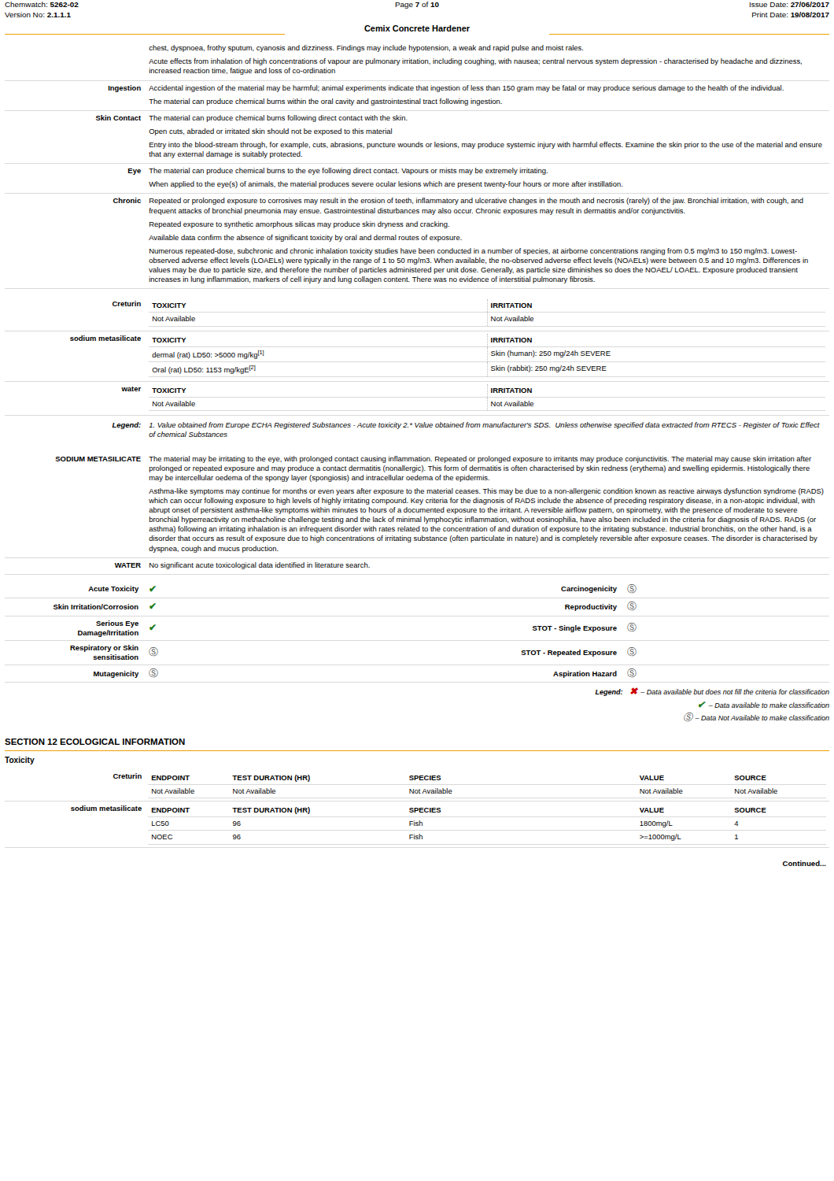Chemwatch: 5262-02
Version No: 2.1.1.1
Page 7 of 10
Issue Date: 27/06/2017
Print Date: 19/08/2017
Cemix Concrete Hardener
| | chest, dyspnoea, frothy sputum, cyanosis and dizziness. Findings may include hypotension, a weak and rapid pulse and moist rales. Acute effects from inhalation of high concentrations of vapour are pulmonary irritation, including coughing, with nausea; central nervous system depression - characterised by headache and dizziness, increased reaction time, fatigue and loss of co-ordination |
| Ingestion | Accidental ingestion of the material may be harmful; animal experiments indicate that ingestion of less than 150 gram may be fatal or may produce serious damage to the health of the individual. The material can produce chemical burns within the oral cavity and gastrointestinal tract following ingestion. |
| Skin Contact | The material can produce chemical burns following direct contact with the skin. Open cuts, abraded or irritated skin should not be exposed to this material Entry into the blood-stream through, for example, cuts, abrasions, puncture wounds or lesions, may produce systemic injury with harmful effects. Examine the skin prior to the use of the material and ensure that any external damage is suitably protected. |
| Eye | The material can produce chemical burns to the eye following direct contact. Vapours or mists may be extremely irritating. When applied to the eye(s) of animals, the material produces severe ocular lesions which are present twenty-four hours or more after instillation. |
| Chronic | Repeated or prolonged exposure to corrosives may result in the erosion of teeth, inflammatory and ulcerative changes in the mouth and necrosis (rarely) of the jaw. Bronchial irritation, with cough, and frequent attacks of bronchial pneumonia may ensue. Gastrointestinal disturbances may also occur. Chronic exposures may result in dermatitis and/or conjunctivitis. Repeated exposure to synthetic amorphous silicas may produce skin dryness and cracking. Available data confirm the absence of significant toxicity by oral and dermal routes of exposure. Numerous repeated-dose, subchronic and chronic inhalation toxicity studies have been conducted in a number of species, at airborne concentrations ranging from 0.5 mg/m3 to 150 mg/m3. Lowest-observed adverse effect levels (LOAELs) were typically in the range of 1 to 50 mg/m3. When available, the no-observed adverse effect levels (NOAELs) were between 0.5 and 10 mg/m3. Differences in values may be due to particle size, and therefore the number of particles administered per unit dose. Generally, as particle size diminishes so does the NOAEL/ LOAEL. Exposure produced transient increases in lung inflammation, markers of cell injury and lung collagen content. There was no evidence of interstitial pulmonary fibrosis. |
| Creturin | / TOXICITY / IRRITATION / / --- / --- / / Not Available / Not Available / |
| sodium metasilicate | / TOXICITY / IRRITATION / / --- / --- / / dermal (rat) LD50: >5000 mg/kg [1] / Skin (human): 250 mg/24h SEVERE / / Oral (rat) LD50: 1153 mg/kgE [2] / Skin (rabbit): 250 mg/24h SEVERE / |
| water | / TOXICITY / IRRITATION / / --- / --- / / Not Available / Not Available / |
| Legend: | 1. Value obtained from Europe ECHA Registered Substances - Acute toxicity 2.* Value obtained from manufacturer's SDS. Unless otherwise specified data extracted from RTECS - Register of Toxic Effect of chemical Substances |
| SODIUM METASILICATE | The material may be irritating to the eye, with prolonged contact causing inflammation. Repeated or prolonged exposure to irritants may produce conjunctivitis. The material may cause skin irritation after prolonged or repeated exposure and may produce a contact dermatitis (nonallergic). This form of dermatitis is often characterised by skin redness (erythema) and swelling epidermis. Histologically there may be intercellular oedema of the spongy layer (spongiosis) and intracellular oedema of the epidermis. Asthma-like symptoms may continue for months or even years after exposure to the material ceases. This may be due to a non-allergenic condition known as reactive airways dysfunction syndrome (RADS) which can occur following exposure to high levels of highly irritating compound. Key criteria for the diagnosis of RADS include the absence of preceding respiratory disease, in a non-atopic individual, with abrupt onset of persistent asthma-like symptoms within minutes to hours of a documented exposure to the irritant. A reversible airflow pattern, on spirometry, with the presence of moderate to severe bronchial hyperreactivity on methacholine challenge testing and the lack of minimal lymphocytic inflammation, without eosinophilia, have also been included in the criteria for diagnosis of RADS. RADS (or asthma) following an irritating inhalation is an infrequent disorder with rates related to the concentration of and duration of exposure to the irritating substance. Industrial bronchitis, on the other hand, is a disorder that occurs as result of exposure due to high concentrations of irritating substance (often particulate in nature) and is completely reversible after exposure ceases. The disorder is characterised by dyspnea, cough and mucus production. |
| WATER | No significant acute toxicological data identified in literature search. |
| Acute Toxicity | ✔ | Carcinogenicity | Ⓢ |
| Skin Irritation/Corrosion | ✔ | Reproductivity | Ⓢ |
| Serious Eye Damage/Irritation | ✔ | STOT - Single Exposure | Ⓢ |
| Respiratory or Skin sensitisation | Ⓢ | STOT - Repeated Exposure | Ⓢ |
| Mutagenicity | Ⓢ | Aspiration Hazard | Ⓢ |
Legend:✖ – Data available but does not fill the criteria for classification
✔ – Data available to make classification
Ⓢ – Data Not Available to make classification
SECTION 12 ECOLOGICAL INFORMATION
Toxicity
| Creturin | / ENDPOINT / TEST DURATION (HR) / SPECIES / VALUE / SOURCE / / --- / --- / --- / --- / --- / / Not Available / Not Available / Not Available / Not Available / Not Available / |
| sodium metasilicate | / ENDPOINT / TEST DURATION (HR) / SPECIES / VALUE / SOURCE / / --- / --- / --- / --- / --- / / LC50 / 96 / Fish / 1800mg/L / 4 / / NOEC / 96 / Fish / >=1000mg/L / 1 / |
Continued...